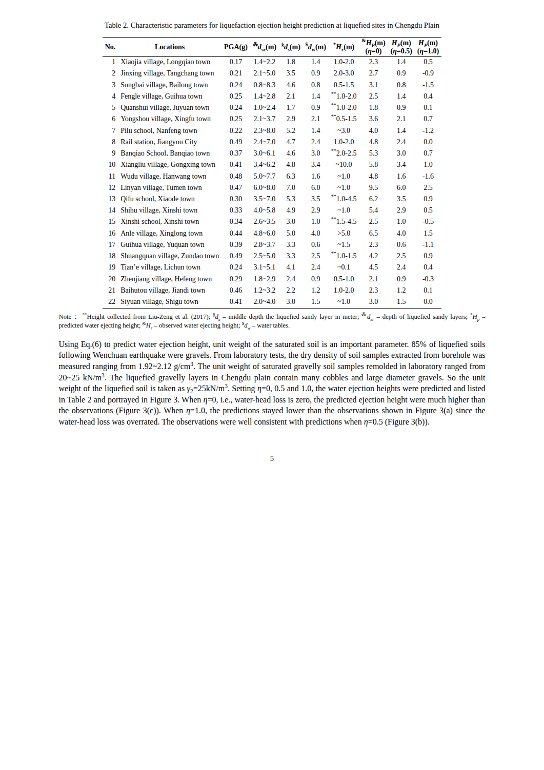Table 2. Characteristic parameters for liquefaction ejection height prediction at liquefied sites in Chengdu Plain
| No. | Locations | PGA(g) | ⁂ d sr (m) | § d s (m) | $ d w (m) | * H r (m) | & H P (m) ( η =0) | H P (m) ( η =0.5) | H P (m) ( η =1.0) |
| --- | --- | --- | --- | --- | --- | --- | --- | --- | --- |
| 1 | Xiaojia village, Longqiao town | 0.17 | 1.4~2.2 | 1.8 | 1.4 | 1.0-2.0 | 2.3 | 1.4 | 0.5 |
| 2 | Jinxing village, Tangchang town | 0.21 | 2.1~5.0 | 3.5 | 0.9 | 2.0-3.0 | 2.7 | 0.9 | -0.9 |
| 3 | Songbai village, Bailong town | 0.24 | 0.8~8.3 | 4.6 | 0.8 | 0.5-1.5 | 3.1 | 0.8 | -1.5 |
| 4 | Fengle village, Guihua town | 0.25 | 1.4~2.8 | 2.1 | 1.4 | ** 1.0-2.0 | 2.5 | 1.4 | 0.4 |
| 5 | Quanshui village, Juyuan town | 0.24 | 1.0~2.4 | 1.7 | 0.9 | ** 1.0-2.0 | 1.8 | 0.9 | 0.1 |
| 6 | Yongshou village, Xingfu town | 0.25 | 2.1~3.7 | 2.9 | 2.1 | ** 0.5-1.5 | 3.6 | 2.1 | 0.7 |
| 7 | Pilu school, Nanfeng town | 0.22 | 2.3~8.0 | 5.2 | 1.4 | ~3.0 | 4.0 | 1.4 | -1.2 |
| 8 | Rail station, Jiangyou City | 0.49 | 2.4~7.0 | 4.7 | 2.4 | 1.0-2.0 | 4.8 | 2.4 | 0.0 |
| 9 | Banqiao School, Banqiao town | 0.37 | 3.0~6.1 | 4.6 | 3.0 | ** 2.0-2.5 | 5.3 | 3.0 | 0.7 |
| 10 | Xiangliu village, Gongxing town | 0.41 | 3.4~6.2 | 4.8 | 3.4 | ~10.0 | 5.8 | 3.4 | 1.0 |
| 11 | Wudu village, Hanwang town | 0.48 | 5.0~7.7 | 6.3 | 1.6 | ~1.0 | 4.8 | 1.6 | -1.6 |
| 12 | Linyan village, Tumen town | 0.47 | 6.0~8.0 | 7.0 | 6.0 | ~1.0 | 9.5 | 6.0 | 2.5 |
| 13 | Qifu school, Xiaode town | 0.30 | 3.5~7.0 | 5.3 | 3.5 | ** 1.0-4.5 | 6.2 | 3.5 | 0.9 |
| 14 | Shihu village, Xinshi town | 0.33 | 4.0~5.8 | 4.9 | 2.9 | ~1.0 | 5.4 | 2.9 | 0.5 |
| 15 | Xinshi school, Xinshi town | 0.34 | 2.6~3.5 | 3.0 | 1.0 | ** 1.5-4.5 | 2.5 | 1.0 | -0.5 |
| 16 | Anle village, Xinglong town | 0.44 | 4.8~6.0 | 5.0 | 4.0 | >5.0 | 6.5 | 4.0 | 1.5 |
| 17 | Guihua village, Yuquan town | 0.39 | 2.8~3.7 | 3.3 | 0.6 | ~1.5 | 2.3 | 0.6 | -1.1 |
| 18 | Shuangquan village, Zundao town | 0.49 | 2.5~5.0 | 3.3 | 2.5 | ** 1.0-1.5 | 4.2 | 2.5 | 0.9 |
| 19 | Tian’e village, Lichun town | 0.24 | 3.1~5.1 | 4.1 | 2.4 | ~0.1 | 4.5 | 2.4 | 0.4 |
| 20 | Zhenjiang village, Hefeng town | 0.29 | 1.8~2.9 | 2.4 | 0.9 | 0.5-1.0 | 2.1 | 0.9 | -0.3 |
| 21 | Baihutou village, Jiandi town | 0.46 | 1.2~3.2 | 2.2 | 1.2 | 1.0-2.0 | 2.3 | 1.2 | 0.1 |
| 22 | Siyuan village, Shigu town | 0.41 | 2.0~4.0 | 3.0 | 1.5 | ~1.0 | 3.0 | 1.5 | 0.0 |
Note： **Height collected from Liu-Zeng et al. (2017); §ds – middle depth the liquefied sandy layer in meter; ⁂dsr – depth of liquefied sandy layers; *Hp – predicted water ejecting height; &Hr – observed water ejecting height; $dw – water tables.
Using Eq.(6) to predict water ejection height, unit weight of the saturated soil is an important parameter. 85% of liquefied soils following Wenchuan earthquake were gravels. From laboratory tests, the dry density of soil samples extracted from borehole was measured ranging from 1.92~2.12 g/cm3. The unit weight of saturated gravelly soil samples remolded in laboratory ranged from 20~25 kN/m3. The liquefied gravelly layers in Chengdu plain contain many cobbles and large diameter gravels. So the unit weight of the liquefied soil is taken as γ2=25kN/m3. Setting η=0, 0.5 and 1.0, the water ejection heights were predicted and listed in Table 2 and portrayed in Figure 3. When η=0, i.e., water-head loss is zero, the predicted ejection height were much higher than the observations (Figure 3(c)). When η=1.0, the predictions stayed lower than the observations shown in Figure 3(a) since the water-head loss was overrated. The observations were well consistent with predictions when η=0.5 (Figure 3(b)).
5